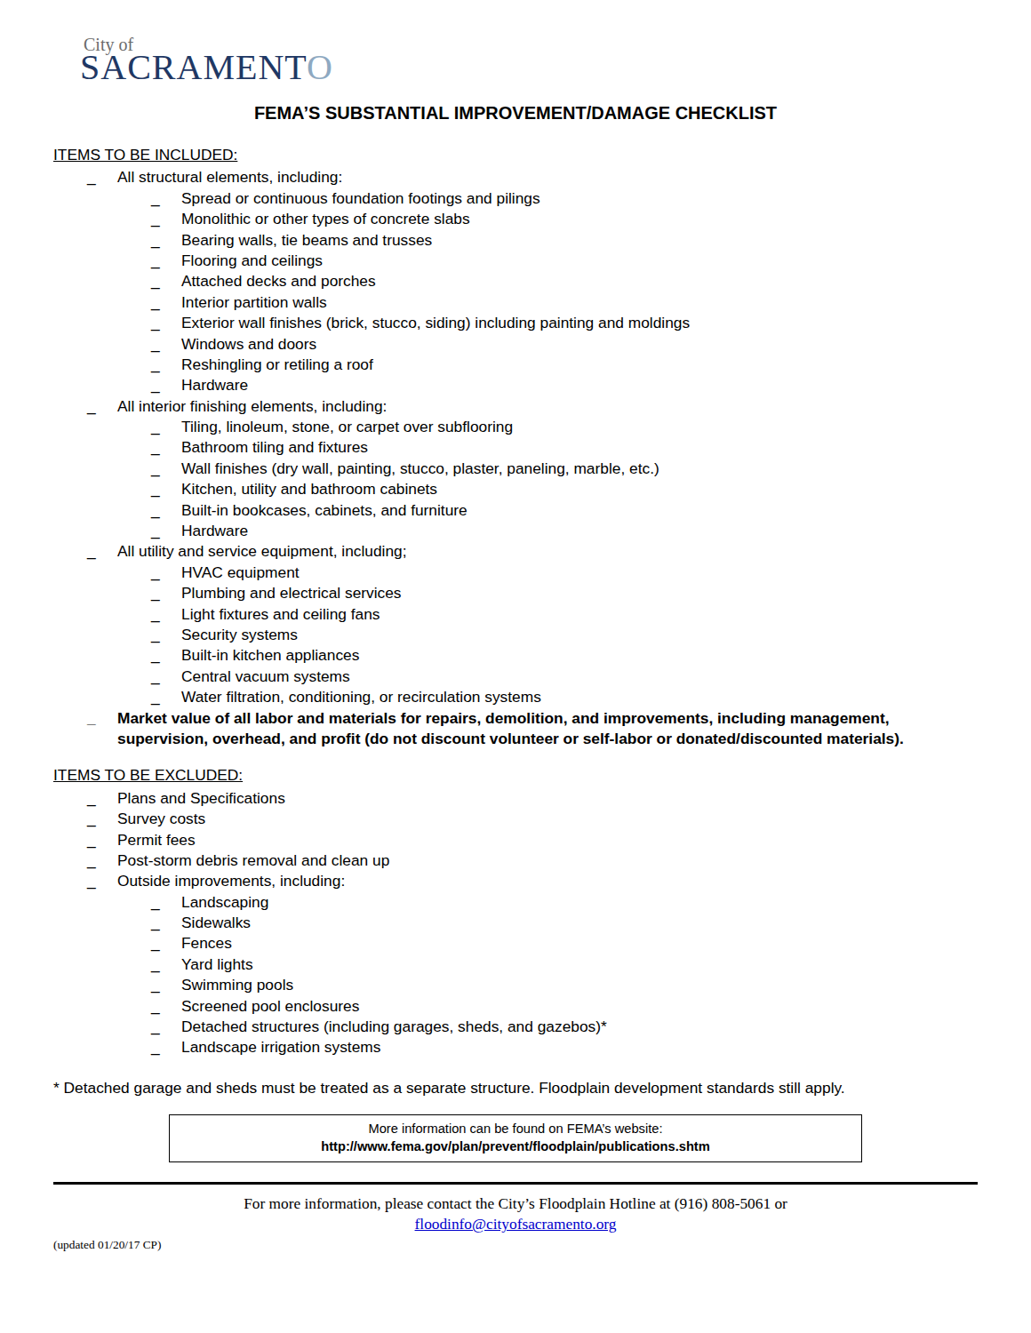City of SACRAMENTO
FEMA’S SUBSTANTIAL IMPROVEMENT/DAMAGE CHECKLIST
ITEMS TO BE INCLUDED:
All structural elements, including:
Spread or continuous foundation footings and pilings
Monolithic or other types of concrete slabs
Bearing walls, tie beams and trusses
Flooring and ceilings
Attached decks and porches
Interior partition walls
Exterior wall finishes (brick, stucco, siding) including painting and moldings
Windows and doors
Reshingling or retiling a roof
Hardware
All interior finishing elements, including:
Tiling, linoleum, stone, or carpet over subflooring
Bathroom tiling and fixtures
Wall finishes (dry wall, painting, stucco, plaster, paneling, marble, etc.)
Kitchen, utility and bathroom cabinets
Built-in bookcases, cabinets, and furniture
Hardware
All utility and service equipment, including;
HVAC equipment
Plumbing and electrical services
Light fixtures and ceiling fans
Security systems
Built-in kitchen appliances
Central vacuum systems
Water filtration, conditioning, or recirculation systems
Market value of all labor and materials for repairs, demolition, and improvements, including management, supervision, overhead, and profit (do not discount volunteer or self-labor or donated/discounted materials).
ITEMS TO BE EXCLUDED:
Plans and Specifications
Survey costs
Permit fees
Post-storm debris removal and clean up
Outside improvements, including:
Landscaping
Sidewalks
Fences
Yard lights
Swimming pools
Screened pool enclosures
Detached structures (including garages, sheds, and gazebos)*
Landscape irrigation systems
* Detached garage and sheds must be treated as a separate structure. Floodplain development standards still apply.
More information can be found on FEMA’s website:
http://www.fema.gov/plan/prevent/floodplain/publications.shtm
For more information, please contact the City’s Floodplain Hotline at (916) 808-5061 or
floodinfo@cityofsacramento.org
(updated 01/20/17 CP)